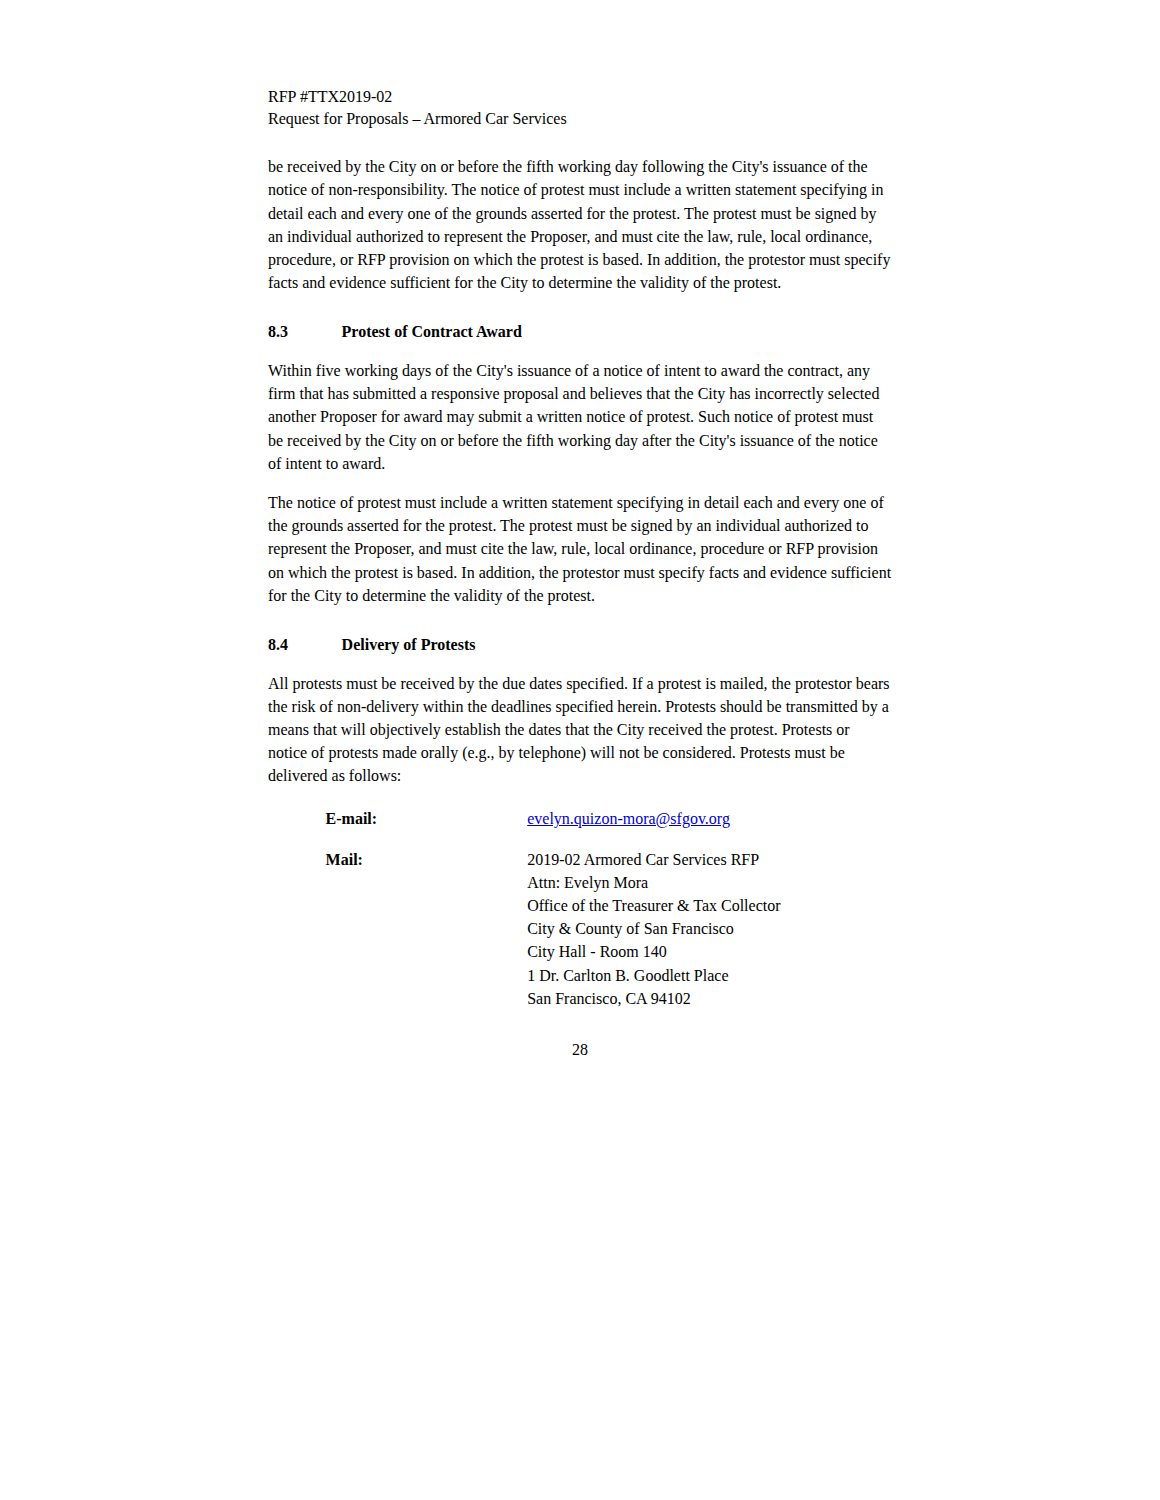RFP #TTX2019-02
Request for Proposals – Armored Car Services
be received by the City on or before the fifth working day following the City's issuance of the notice of non-responsibility. The notice of protest must include a written statement specifying in detail each and every one of the grounds asserted for the protest. The protest must be signed by an individual authorized to represent the Proposer, and must cite the law, rule, local ordinance, procedure, or RFP provision on which the protest is based. In addition, the protestor must specify facts and evidence sufficient for the City to determine the validity of the protest.
8.3 Protest of Contract Award
Within five working days of the City's issuance of a notice of intent to award the contract, any firm that has submitted a responsive proposal and believes that the City has incorrectly selected another Proposer for award may submit a written notice of protest. Such notice of protest must be received by the City on or before the fifth working day after the City's issuance of the notice of intent to award.
The notice of protest must include a written statement specifying in detail each and every one of the grounds asserted for the protest. The protest must be signed by an individual authorized to represent the Proposer, and must cite the law, rule, local ordinance, procedure or RFP provision on which the protest is based. In addition, the protestor must specify facts and evidence sufficient for the City to determine the validity of the protest.
8.4 Delivery of Protests
All protests must be received by the due dates specified. If a protest is mailed, the protestor bears the risk of non-delivery within the deadlines specified herein. Protests should be transmitted by a means that will objectively establish the dates that the City received the protest. Protests or notice of protests made orally (e.g., by telephone) will not be considered. Protests must be delivered as follows:
E-mail:
evelyn.quizon-mora@sfgov.org
Mail:
2019-02 Armored Car Services RFP
Attn: Evelyn Mora
Office of the Treasurer & Tax Collector
City & County of San Francisco
City Hall - Room 140
1 Dr. Carlton B. Goodlett Place
San Francisco, CA 94102
28